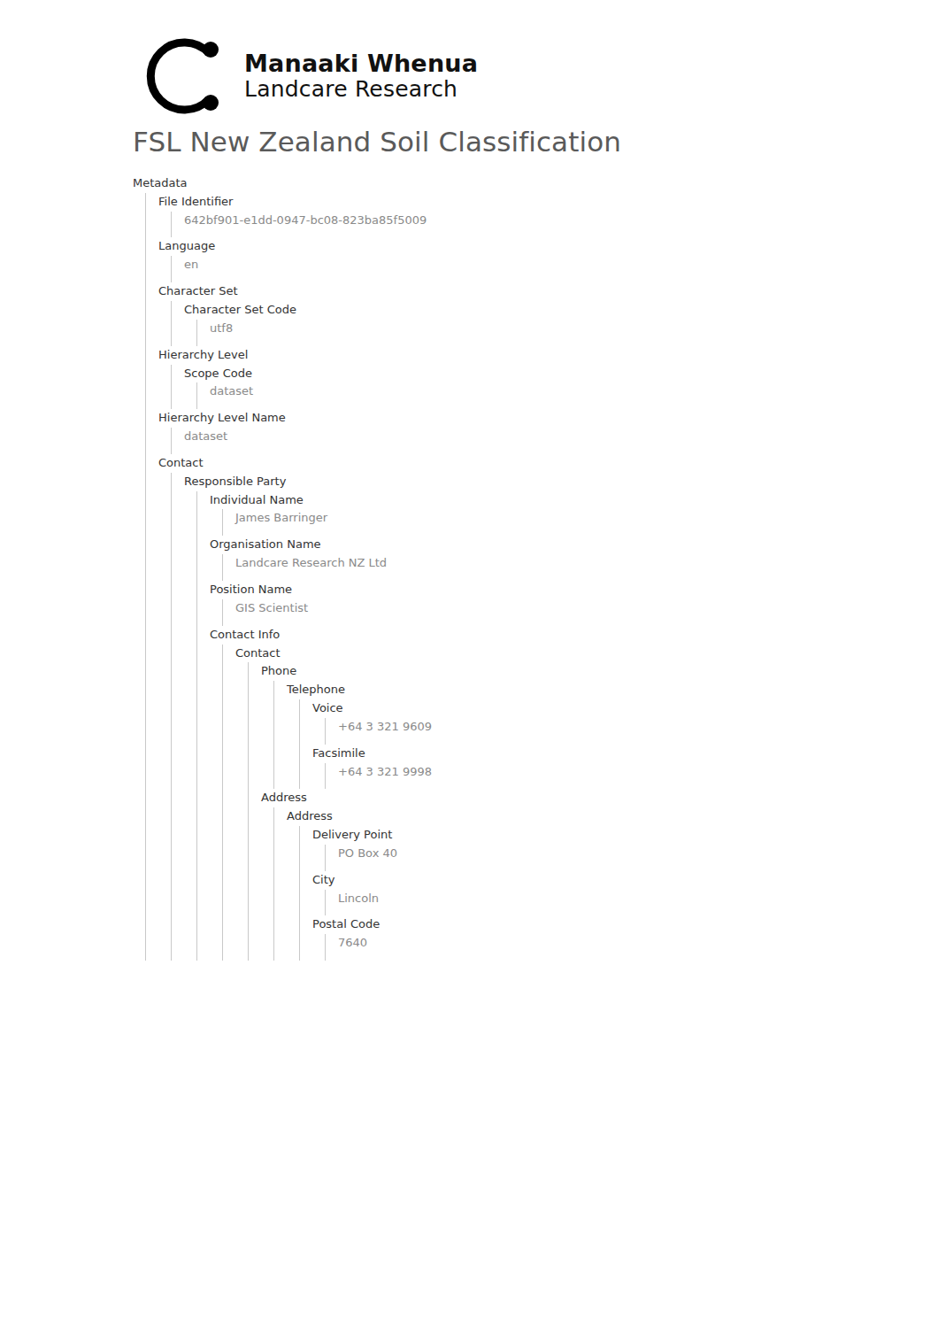Manaaki Whenua
Landcare Research
FSL New Zealand Soil Classification
Metadata
File Identifier 642bf901-e1dd-0947-bc08-823ba85f5009
Language en
Character Set
Character Set Code utf8
Hierarchy Level
Scope Code dataset
Hierarchy Level Name dataset
Contact
Responsible Party
Individual Name James Barringer
Organisation Name Landcare Research NZ Ltd
Position Name GIS Scientist
Contact Info
Contact
Phone
Telephone
Voice +64 3 321 9609
Facsimile +64 3 321 9998
Address
Address
Delivery Point PO Box 40
City Lincoln
Postal Code 7640